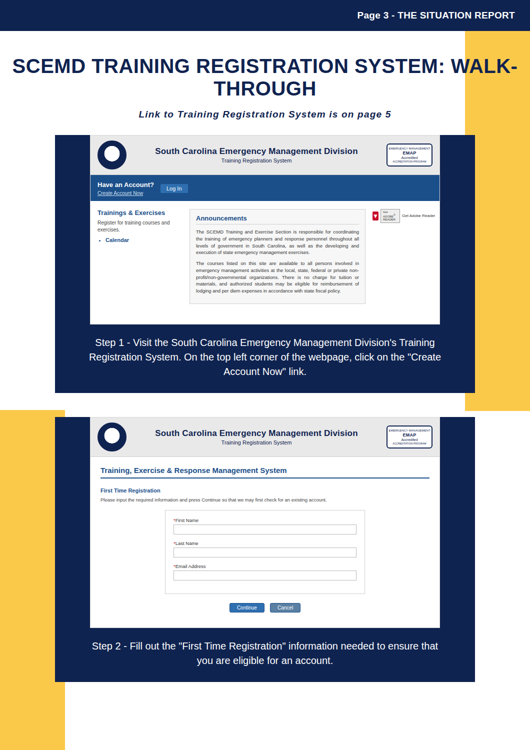Page 3 - THE SITUATION REPORT
SCEMD Training Registration System: Walk-Through
Link to Training Registration System is on page 5
South Carolina Emergency Management Division
Training Registration System
EMERGENCY MANAGEMENT EMAP Accredited ACCREDITATION PROGRAM
Have an Account? Create Account Now
Log In
Trainings & Exercises
Register for training courses and exercises.
Calendar
Announcements
The SCEMD Training and Exercise Section is responsible for coordinating the training of emergency planners and response personnel throughout all levels of government in South Carolina, as well as the developing and execution of state emergency management exercises.
The courses listed on this site are available to all persons involved in emergency management activities at the local, state, federal or private non-profit/non-governmental organizations. There is no charge for tuition or materials, and authorized students may be eligible for reimbursement of lodging and per diem expenses in accordance with state fiscal policy.
▼ Get
ADOBE® READER Get Adobe Reader
Step 1 - Visit the South Carolina Emergency Management Division's Training Registration System. On the top left corner of the webpage, click on the "Create Account Now" link.
South Carolina Emergency Management Division
Training Registration System
EMERGENCY MANAGEMENT EMAP Accredited ACCREDITATION PROGRAM
Training, Exercise & Response Management System
First Time Registration
Please input the required information and press Continue so that we may first check for an existing account.
*First Name
*Last Name
*Email Address
Continue Cancel
Step 2 - Fill out the "First Time Registration" information needed to ensure that you are eligible for an account.